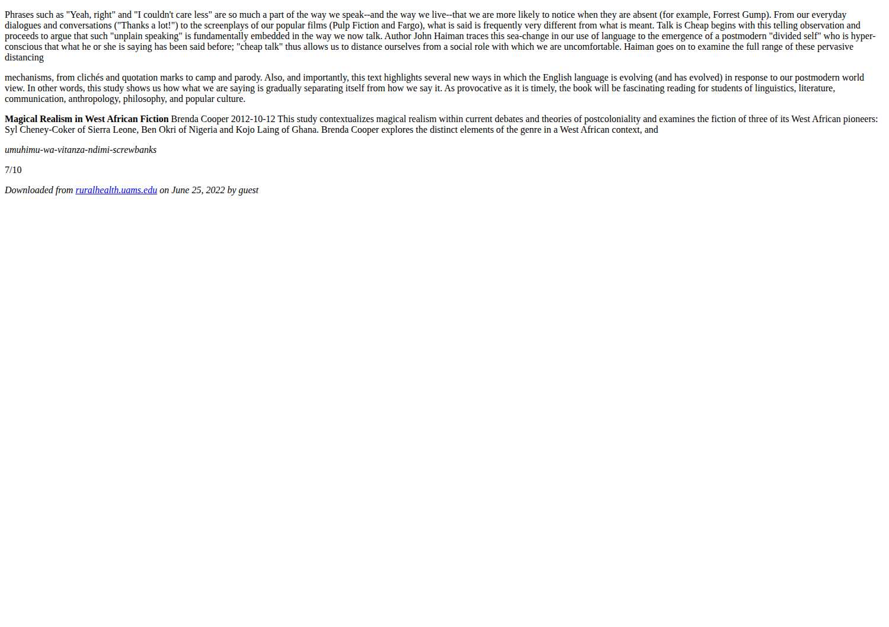Phrases such as "Yeah, right" and "I couldn't care less" are so much a part of the way we speak--and the way we live--that we are more likely to notice when they are absent (for example, Forrest Gump). From our everyday dialogues and conversations ("Thanks a lot!") to the screenplays of our popular films (Pulp Fiction and Fargo), what is said is frequently very different from what is meant. Talk is Cheap begins with this telling observation and proceeds to argue that such "unplain speaking" is fundamentally embedded in the way we now talk. Author John Haiman traces this sea-change in our use of language to the emergence of a postmodern "divided self" who is hyper-conscious that what he or she is saying has been said before; "cheap talk" thus allows us to distance ourselves from a social role with which we are uncomfortable. Haiman goes on to examine the full range of these pervasive distancing
mechanisms, from clichés and quotation marks to camp and parody. Also, and importantly, this text highlights several new ways in which the English language is evolving (and has evolved) in response to our postmodern world view. In other words, this study shows us how what we are saying is gradually separating itself from how we say it. As provocative as it is timely, the book will be fascinating reading for students of linguistics, literature, communication, anthropology, philosophy, and popular culture.
Magical Realism in West African Fiction Brenda Cooper 2012-10-12 This study contextualizes magical realism within current debates and theories of postcoloniality and examines the fiction of three of its West African pioneers: Syl Cheney-Coker of Sierra Leone, Ben Okri of Nigeria and Kojo Laing of Ghana. Brenda Cooper explores the distinct elements of the genre in a West African context, and
umuhimu-wa-vitanza-ndimi-screwbanks
7/10
Downloaded from ruralhealth.uams.edu on June 25, 2022 by guest